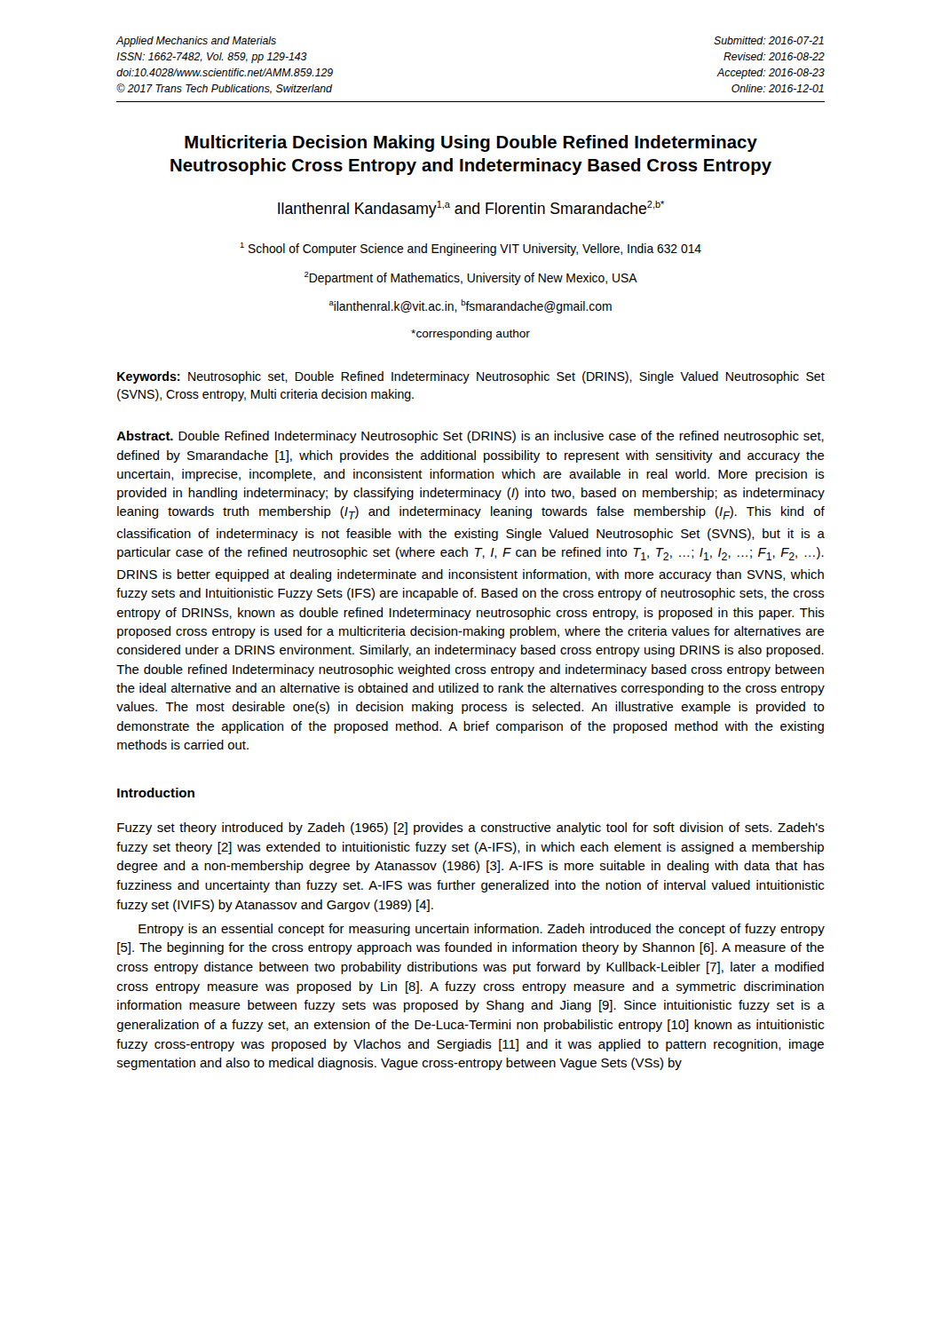Applied Mechanics and Materials
ISSN: 1662-7482, Vol. 859, pp 129-143
doi:10.4028/www.scientific.net/AMM.859.129
© 2017 Trans Tech Publications, Switzerland
Submitted: 2016-07-21
Revised: 2016-08-22
Accepted: 2016-08-23
Online: 2016-12-01
Multicriteria Decision Making Using Double Refined Indeterminacy
Neutrosophic Cross Entropy and Indeterminacy Based Cross Entropy
Ilanthenral Kandasamy1,a and Florentin Smarandache2,b*
1 School of Computer Science and Engineering VIT University, Vellore, India 632 014
2Department of Mathematics, University of New Mexico, USA
ailanthenral.k@vit.ac.in, bfsmarandache@gmail.com
*corresponding author
Keywords: Neutrosophic set, Double Refined Indeterminacy Neutrosophic Set (DRINS), Single Valued Neutrosophic Set (SVNS), Cross entropy, Multi criteria decision making.
Abstract. Double Refined Indeterminacy Neutrosophic Set (DRINS) is an inclusive case of the refined neutrosophic set, defined by Smarandache [1], which provides the additional possibility to represent with sensitivity and accuracy the uncertain, imprecise, incomplete, and inconsistent information which are available in real world. More precision is provided in handling indeterminacy; by classifying indeterminacy (I) into two, based on membership; as indeterminacy leaning towards truth membership (IT) and indeterminacy leaning towards false membership (IF). This kind of classification of indeterminacy is not feasible with the existing Single Valued Neutrosophic Set (SVNS), but it is a particular case of the refined neutrosophic set (where each T, I, F can be refined into T1, T2, …; I1, I2, …; F1, F2, …). DRINS is better equipped at dealing indeterminate and inconsistent information, with more accuracy than SVNS, which fuzzy sets and Intuitionistic Fuzzy Sets (IFS) are incapable of. Based on the cross entropy of neutrosophic sets, the cross entropy of DRINSs, known as double refined Indeterminacy neutrosophic cross entropy, is proposed in this paper. This proposed cross entropy is used for a multicriteria decision-making problem, where the criteria values for alternatives are considered under a DRINS environment. Similarly, an indeterminacy based cross entropy using DRINS is also proposed. The double refined Indeterminacy neutrosophic weighted cross entropy and indeterminacy based cross entropy between the ideal alternative and an alternative is obtained and utilized to rank the alternatives corresponding to the cross entropy values. The most desirable one(s) in decision making process is selected. An illustrative example is provided to demonstrate the application of the proposed method. A brief comparison of the proposed method with the existing methods is carried out.
Introduction
Fuzzy set theory introduced by Zadeh (1965) [2] provides a constructive analytic tool for soft division of sets. Zadeh's fuzzy set theory [2] was extended to intuitionistic fuzzy set (A-IFS), in which each element is assigned a membership degree and a non-membership degree by Atanassov (1986) [3]. A-IFS is more suitable in dealing with data that has fuzziness and uncertainty than fuzzy set. A-IFS was further generalized into the notion of interval valued intuitionistic fuzzy set (IVIFS) by Atanassov and Gargov (1989) [4].
Entropy is an essential concept for measuring uncertain information. Zadeh introduced the concept of fuzzy entropy [5]. The beginning for the cross entropy approach was founded in information theory by Shannon [6]. A measure of the cross entropy distance between two probability distributions was put forward by Kullback-Leibler [7], later a modified cross entropy measure was proposed by Lin [8]. A fuzzy cross entropy measure and a symmetric discrimination information measure between fuzzy sets was proposed by Shang and Jiang [9]. Since intuitionistic fuzzy set is a generalization of a fuzzy set, an extension of the De-Luca-Termini non probabilistic entropy [10] known as intuitionistic fuzzy cross-entropy was proposed by Vlachos and Sergiadis [11] and it was applied to pattern recognition, image segmentation and also to medical diagnosis. Vague cross-entropy between Vague Sets (VSs) by